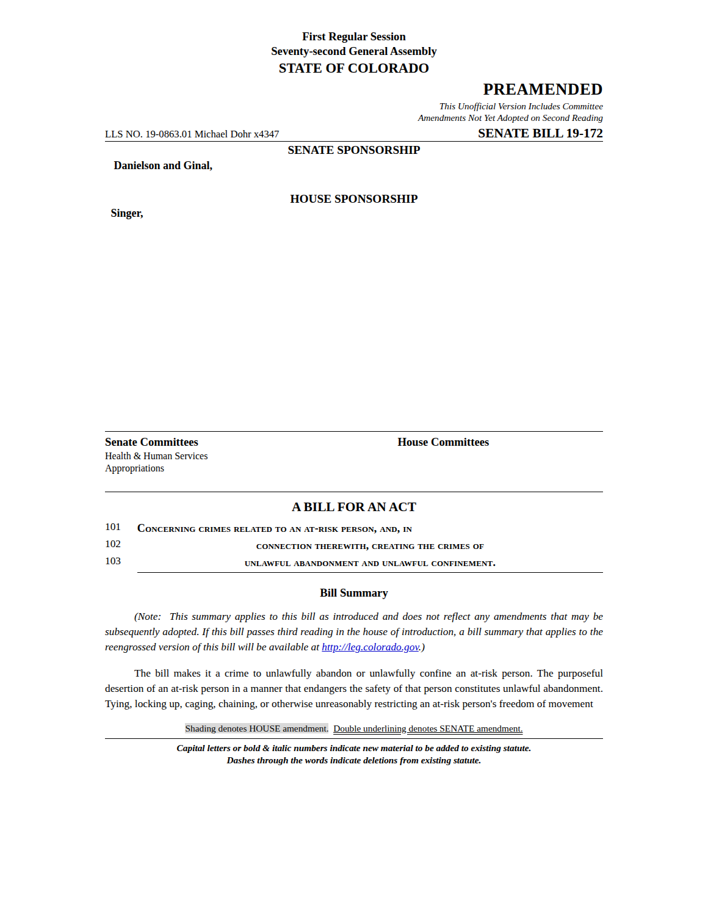First Regular Session
Seventy-second General Assembly
STATE OF COLORADO
PREAMENDED
This Unofficial Version Includes Committee
Amendments Not Yet Adopted on Second Reading
LLS NO. 19-0863.01 Michael Dohr x4347 SENATE BILL 19-172
SENATE SPONSORSHIP
Danielson and Ginal,
HOUSE SPONSORSHIP
Singer,
Senate Committees
Health & Human Services
Appropriations
House Committees
A BILL FOR AN ACT
| 101 | C oncerning crimes related to an at-risk person, and, in |
| 102 | connection therewith, creating the crimes of |
| 103 | unlawful abandonment and unlawful confinement. |
Bill Summary
(Note: This summary applies to this bill as introduced and does not reflect any amendments that may be subsequently adopted. If this bill passes third reading in the house of introduction, a bill summary that applies to the reengrossed version of this bill will be available at http://leg.colorado.gov.)
The bill makes it a crime to unlawfully abandon or unlawfully confine an at-risk person. The purposeful desertion of an at-risk person in a manner that endangers the safety of that person constitutes unlawful abandonment. Tying, locking up, caging, chaining, or otherwise unreasonably restricting an at-risk person's freedom of movement
Shading denotes HOUSE amendment. Double underlining denotes SENATE amendment.
Capital letters or bold & italic numbers indicate new material to be added to existing statute.
Dashes through the words indicate deletions from existing statute.